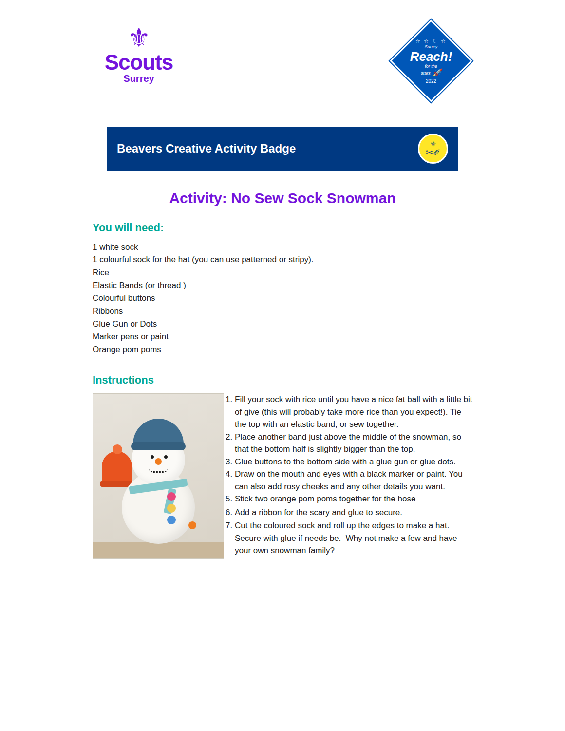⚜
Scouts
Surrey
☆ ☆ ☾ ☆
Surrey
Reach!
for the
stars 🚀
2022
Beavers Creative Activity Badge
⚜ ✂✐
Activity: No Sew Sock Snowman
You will need:
1 white sock
1 colourful sock for the hat (you can use patterned or stripy).
Rice
Elastic Bands (or thread )
Colourful buttons
Ribbons
Glue Gun or Dots
Marker pens or paint
Orange pom poms
Instructions
Fill your sock with rice until you have a nice fat ball with a little bit of give (this will probably take more rice than you expect!). Tie the top with an elastic band, or sew together.
Place another band just above the middle of the snowman, so that the bottom half is slightly bigger than the top.
Glue buttons to the bottom side with a glue gun or glue dots.
Draw on the mouth and eyes with a black marker or paint. You can also add rosy cheeks and any other details you want.
Stick two orange pom poms together for the hose
Add a ribbon for the scary and glue to secure.
Cut the coloured sock and roll up the edges to make a hat. Secure with glue if needs be. Why not make a few and have your own snowman family?